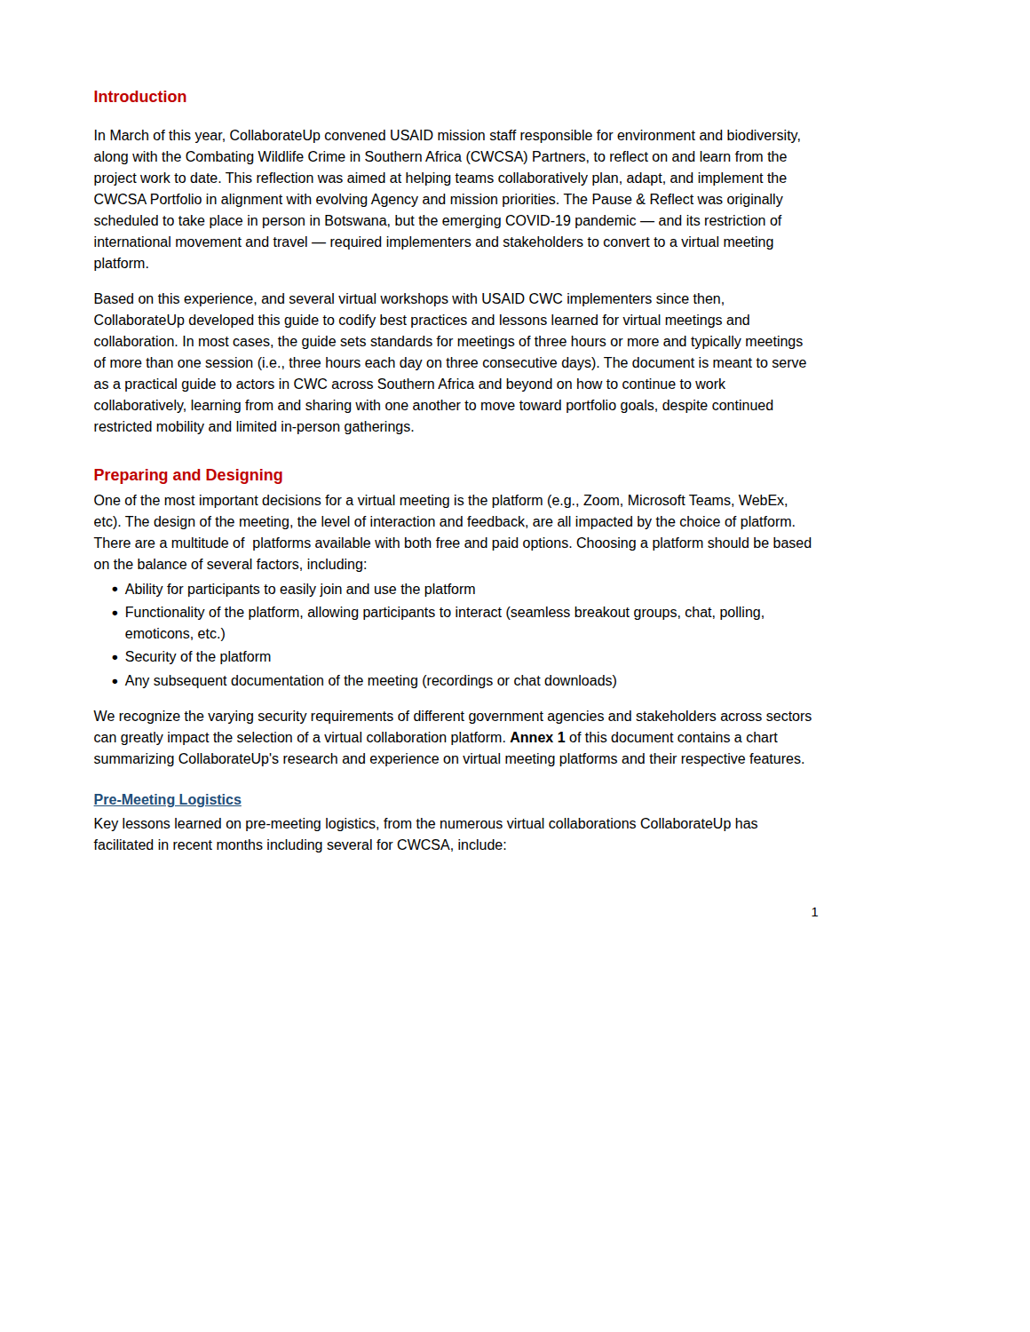Introduction
In March of this year, CollaborateUp convened USAID mission staff responsible for environment and biodiversity, along with the Combating Wildlife Crime in Southern Africa (CWCSA) Partners, to reflect on and learn from the project work to date. This reflection was aimed at helping teams collaboratively plan, adapt, and implement the CWCSA Portfolio in alignment with evolving Agency and mission priorities. The Pause & Reflect was originally scheduled to take place in person in Botswana, but the emerging COVID-19 pandemic — and its restriction of international movement and travel — required implementers and stakeholders to convert to a virtual meeting platform.
Based on this experience, and several virtual workshops with USAID CWC implementers since then, CollaborateUp developed this guide to codify best practices and lessons learned for virtual meetings and collaboration. In most cases, the guide sets standards for meetings of three hours or more and typically meetings of more than one session (i.e., three hours each day on three consecutive days). The document is meant to serve as a practical guide to actors in CWC across Southern Africa and beyond on how to continue to work collaboratively, learning from and sharing with one another to move toward portfolio goals, despite continued restricted mobility and limited in-person gatherings.
Preparing and Designing
One of the most important decisions for a virtual meeting is the platform (e.g., Zoom, Microsoft Teams, WebEx, etc). The design of the meeting, the level of interaction and feedback, are all impacted by the choice of platform. There are a multitude of platforms available with both free and paid options. Choosing a platform should be based on the balance of several factors, including:
Ability for participants to easily join and use the platform
Functionality of the platform, allowing participants to interact (seamless breakout groups, chat, polling, emoticons, etc.)
Security of the platform
Any subsequent documentation of the meeting (recordings or chat downloads)
We recognize the varying security requirements of different government agencies and stakeholders across sectors can greatly impact the selection of a virtual collaboration platform. Annex 1 of this document contains a chart summarizing CollaborateUp's research and experience on virtual meeting platforms and their respective features.
Pre-Meeting Logistics
Key lessons learned on pre-meeting logistics, from the numerous virtual collaborations CollaborateUp has facilitated in recent months including several for CWCSA, include:
1